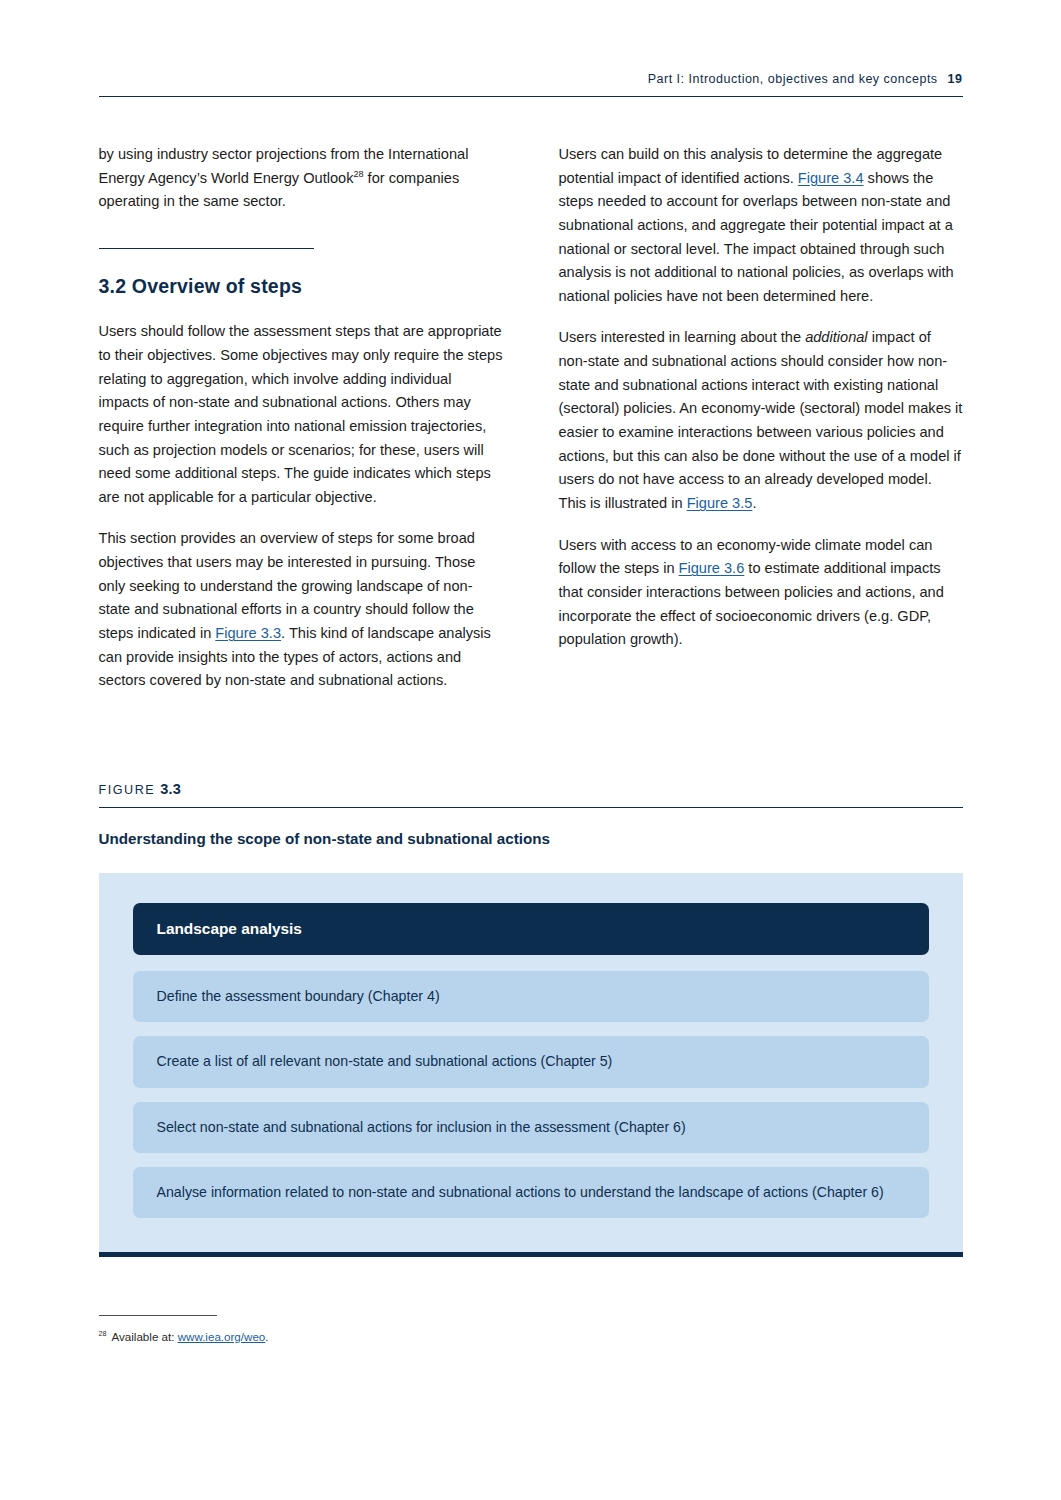Part I: Introduction, objectives and key concepts 19
by using industry sector projections from the International Energy Agency’s World Energy Outlook28 for companies operating in the same sector.
3.2 Overview of steps
Users should follow the assessment steps that are appropriate to their objectives. Some objectives may only require the steps relating to aggregation, which involve adding individual impacts of non-state and subnational actions. Others may require further integration into national emission trajectories, such as projection models or scenarios; for these, users will need some additional steps. The guide indicates which steps are not applicable for a particular objective.
This section provides an overview of steps for some broad objectives that users may be interested in pursuing. Those only seeking to understand the growing landscape of non-state and subnational efforts in a country should follow the steps indicated in Figure 3.3. This kind of landscape analysis can provide insights into the types of actors, actions and sectors covered by non-state and subnational actions.
Users can build on this analysis to determine the aggregate potential impact of identified actions. Figure 3.4 shows the steps needed to account for overlaps between non-state and subnational actions, and aggregate their potential impact at a national or sectoral level. The impact obtained through such analysis is not additional to national policies, as overlaps with national policies have not been determined here.
Users interested in learning about the additional impact of non-state and subnational actions should consider how non-state and subnational actions interact with existing national (sectoral) policies. An economy-wide (sectoral) model makes it easier to examine interactions between various policies and actions, but this can also be done without the use of a model if users do not have access to an already developed model. This is illustrated in Figure 3.5.
Users with access to an economy-wide climate model can follow the steps in Figure 3.6 to estimate additional impacts that consider interactions between policies and actions, and incorporate the effect of socioeconomic drivers (e.g. GDP, population growth).
Figure 3.3
Understanding the scope of non-state and subnational actions
Landscape analysis
Define the assessment boundary (Chapter 4)
Create a list of all relevant non-state and subnational actions (Chapter 5)
Select non-state and subnational actions for inclusion in the assessment (Chapter 6)
Analyse information related to non-state and subnational actions to understand the landscape of actions (Chapter 6)
28Available at: www.iea.org/weo.